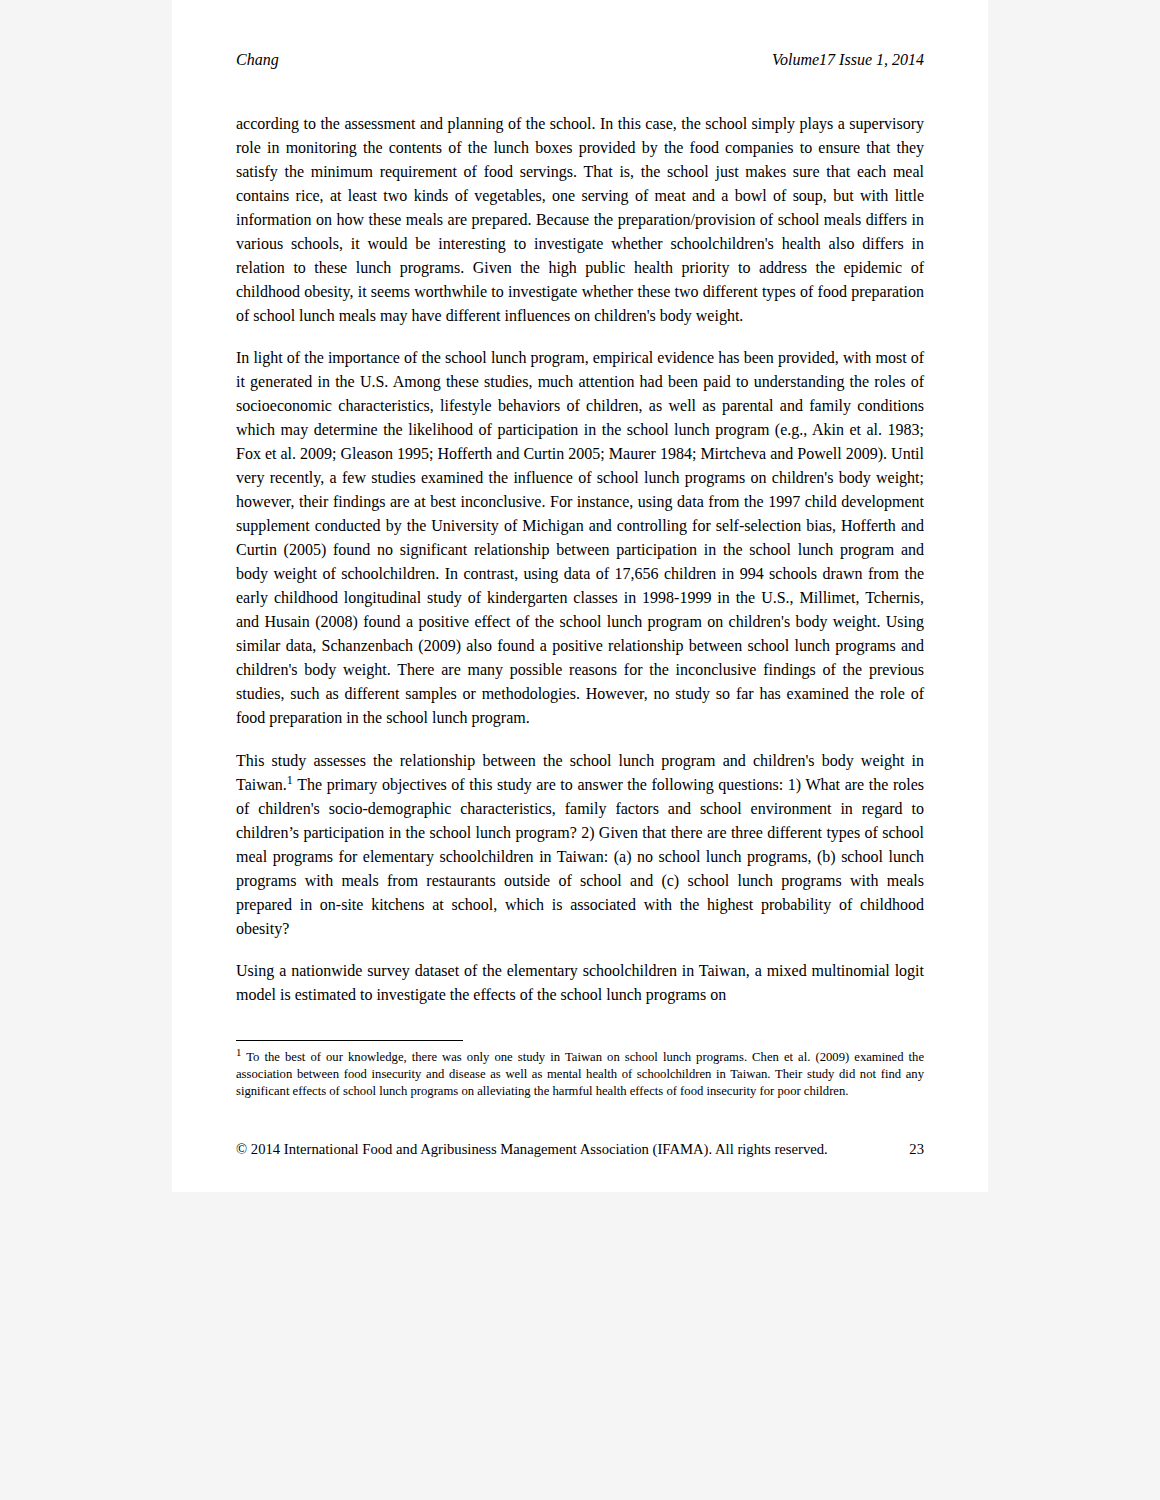Chang
Volume17 Issue 1, 2014
according to the assessment and planning of the school. In this case, the school simply plays a supervisory role in monitoring the contents of the lunch boxes provided by the food companies to ensure that they satisfy the minimum requirement of food servings. That is, the school just makes sure that each meal contains rice, at least two kinds of vegetables, one serving of meat and a bowl of soup, but with little information on how these meals are prepared. Because the preparation/provision of school meals differs in various schools, it would be interesting to investigate whether schoolchildren's health also differs in relation to these lunch programs. Given the high public health priority to address the epidemic of childhood obesity, it seems worthwhile to investigate whether these two different types of food preparation of school lunch meals may have different influences on children's body weight.
In light of the importance of the school lunch program, empirical evidence has been provided, with most of it generated in the U.S. Among these studies, much attention had been paid to understanding the roles of socioeconomic characteristics, lifestyle behaviors of children, as well as parental and family conditions which may determine the likelihood of participation in the school lunch program (e.g., Akin et al. 1983; Fox et al. 2009; Gleason 1995; Hofferth and Curtin 2005; Maurer 1984; Mirtcheva and Powell 2009). Until very recently, a few studies examined the influence of school lunch programs on children's body weight; however, their findings are at best inconclusive. For instance, using data from the 1997 child development supplement conducted by the University of Michigan and controlling for self-selection bias, Hofferth and Curtin (2005) found no significant relationship between participation in the school lunch program and body weight of schoolchildren. In contrast, using data of 17,656 children in 994 schools drawn from the early childhood longitudinal study of kindergarten classes in 1998-1999 in the U.S., Millimet, Tchernis, and Husain (2008) found a positive effect of the school lunch program on children's body weight. Using similar data, Schanzenbach (2009) also found a positive relationship between school lunch programs and children's body weight. There are many possible reasons for the inconclusive findings of the previous studies, such as different samples or methodologies. However, no study so far has examined the role of food preparation in the school lunch program.
This study assesses the relationship between the school lunch program and children's body weight in Taiwan.1 The primary objectives of this study are to answer the following questions: 1) What are the roles of children's socio-demographic characteristics, family factors and school environment in regard to children’s participation in the school lunch program? 2) Given that there are three different types of school meal programs for elementary schoolchildren in Taiwan: (a) no school lunch programs, (b) school lunch programs with meals from restaurants outside of school and (c) school lunch programs with meals prepared in on-site kitchens at school, which is associated with the highest probability of childhood obesity?
Using a nationwide survey dataset of the elementary schoolchildren in Taiwan, a mixed multinomial logit model is estimated to investigate the effects of the school lunch programs on
1 To the best of our knowledge, there was only one study in Taiwan on school lunch programs. Chen et al. (2009) examined the association between food insecurity and disease as well as mental health of schoolchildren in Taiwan. Their study did not find any significant effects of school lunch programs on alleviating the harmful health effects of food insecurity for poor children.
© 2014 International Food and Agribusiness Management Association (IFAMA). All rights reserved.
23